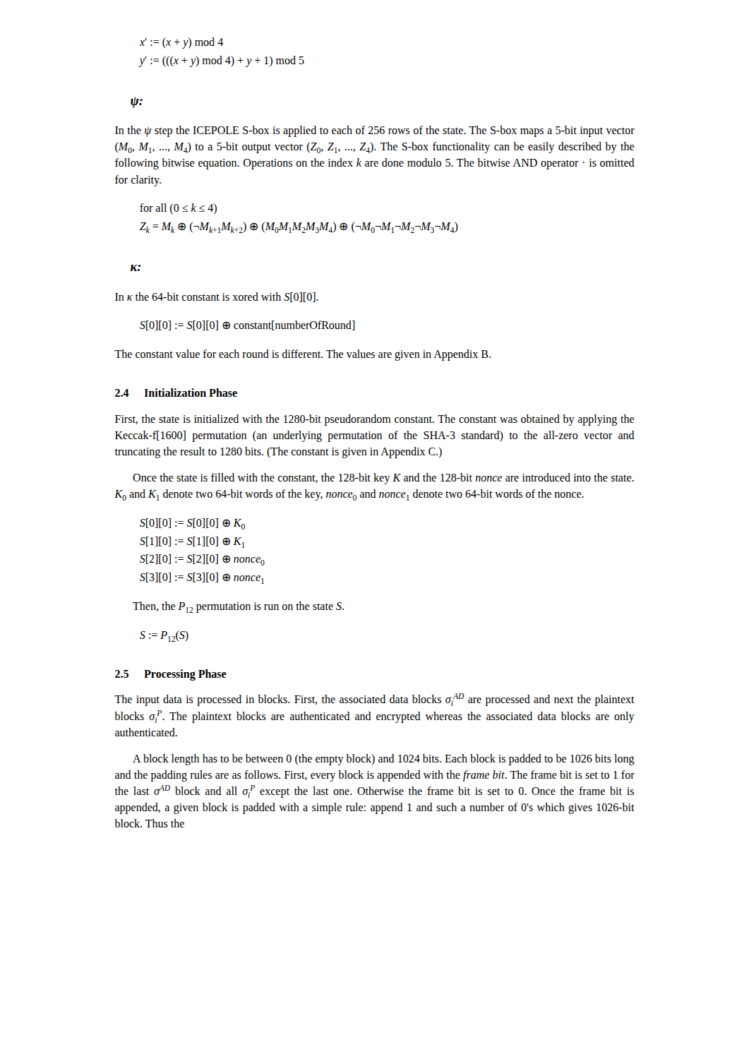x′ := (x + y) mod 4
y′ := (((x + y) mod 4) + y + 1) mod 5
ψ:
In the ψ step the ICEPOLE S-box is applied to each of 256 rows of the state. The S-box maps a 5-bit input vector (M0, M1, ..., M4) to a 5-bit output vector (Z0, Z1, ..., Z4). The S-box functionality can be easily described by the following bitwise equation. Operations on the index k are done modulo 5. The bitwise AND operator · is omitted for clarity.
for all (0 ≤ k ≤ 4)
Zk = Mk ⊕ (¬Mk+1Mk+2) ⊕ (M0M1M2M3M4) ⊕ (¬M0¬M1¬M2¬M3¬M4)
κ:
In κ the 64-bit constant is xored with S[0][0].
S[0][0] := S[0][0] ⊕ constant[numberOfRound]
The constant value for each round is different. The values are given in Appendix B.
2.4 Initialization Phase
First, the state is initialized with the 1280-bit pseudorandom constant. The constant was obtained by applying the Keccak-f[1600] permutation (an underlying permutation of the SHA-3 standard) to the all-zero vector and truncating the result to 1280 bits. (The constant is given in Appendix C.)
Once the state is filled with the constant, the 128-bit key K and the 128-bit nonce are introduced into the state. K0 and K1 denote two 64-bit words of the key, nonce0 and nonce1 denote two 64-bit words of the nonce.
S[0][0] := S[0][0] ⊕ K0
S[1][0] := S[1][0] ⊕ K1
S[2][0] := S[2][0] ⊕ nonce0
S[3][0] := S[3][0] ⊕ nonce1
Then, the P12 permutation is run on the state S.
S := P12(S)
2.5 Processing Phase
The input data is processed in blocks. First, the associated data blocks σiAD are processed and next the plaintext blocks σiP. The plaintext blocks are authenticated and encrypted whereas the associated data blocks are only authenticated.
A block length has to be between 0 (the empty block) and 1024 bits. Each block is padded to be 1026 bits long and the padding rules are as follows. First, every block is appended with the frame bit. The frame bit is set to 1 for the last σAD block and all σiP except the last one. Otherwise the frame bit is set to 0. Once the frame bit is appended, a given block is padded with a simple rule: append 1 and such a number of 0's which gives 1026-bit block. Thus the